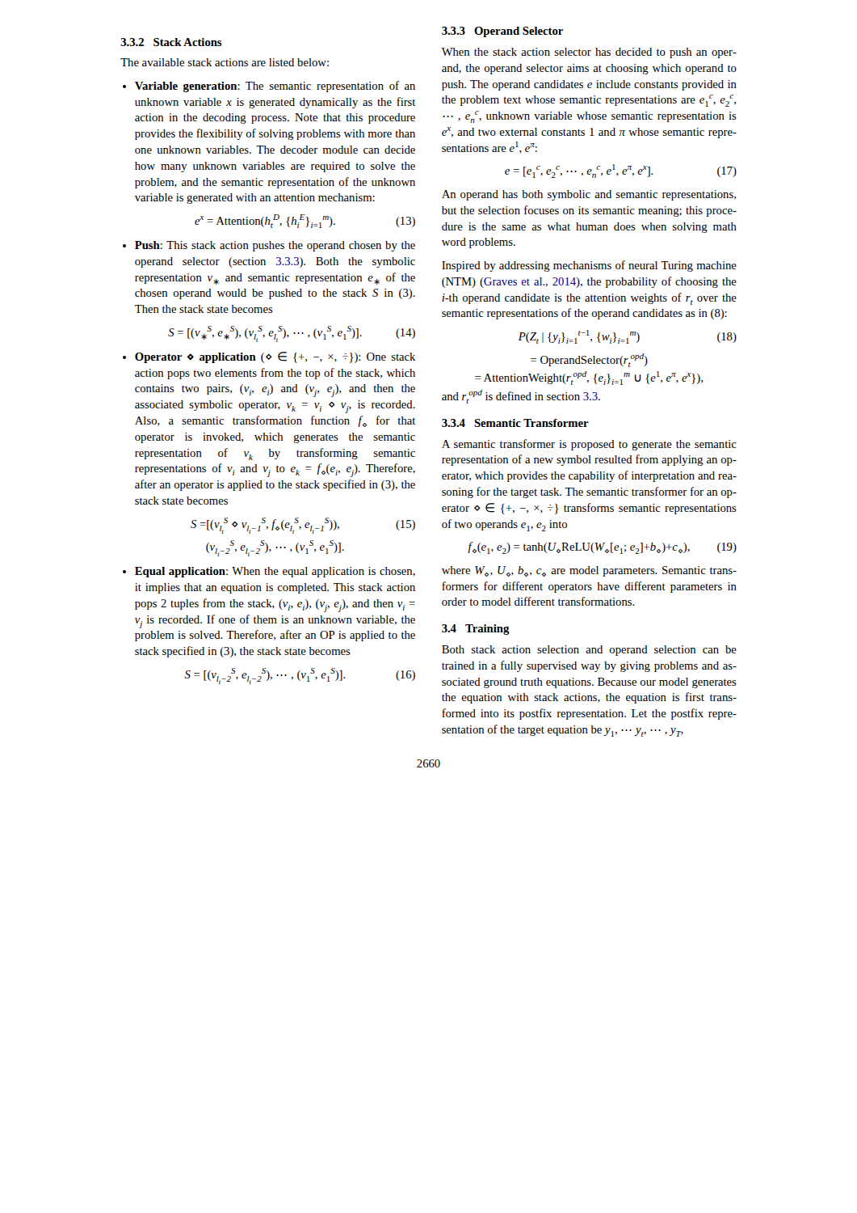3.3.2 Stack Actions
The available stack actions are listed below:
Variable generation: The semantic representation of an unknown variable x is generated dynamically as the first action in the decoding process. Note that this procedure provides the flexibility of solving problems with more than one unknown variables. The decoder module can decide how many unknown variables are required to solve the problem, and the semantic representation of the unknown variable is generated with an attention mechanism: (13) ex = Attention(htD, {hiE}i=1m).
Push: This stack action pushes the operand chosen by the operand selector (section 3.3.3). Both the symbolic representation v∗ and semantic representation e∗ of the chosen operand would be pushed to the stack S in (3). Then the stack state becomes (14) S = [(v∗S, e∗S), (vltS, eltS), ⋯ , (v1S, e1S)].
Operator ⋄ application (⋄ ∈ {+, −, ×, ÷}): One stack action pops two elements from the top of the stack, which contains two pairs, (vi, ei) and (vj, ej), and then the associated symbolic operator, vk = vi ⋄ vj, is recorded. Also, a semantic transformation function f⋄ for that operator is invoked, which generates the semantic representation of vk by transforming semantic representations of vi and vj to ek = f⋄(ei, ej). Therefore, after an operator is applied to the stack specified in (3), the stack state becomes (15) S =[(vltS ⋄ vlt−1S, f⋄(eltS, elt−1S)), (vlt−2S, elt−2S), ⋯ , (v1S, e1S)].
Equal application: When the equal application is chosen, it implies that an equation is completed. This stack action pops 2 tuples from the stack, (vi, ei), (vj, ej), and then vi = vj is recorded. If one of them is an unknown variable, the problem is solved. Therefore, after an OP is applied to the stack specified in (3), the stack state becomes (16) S = [(vlt−2S, elt−2S), ⋯ , (v1S, e1S)].
3.3.3 Operand Selector
When the stack action selector has decided to push an operand, the operand selector aims at choosing which operand to push. The operand candidates e include constants provided in the problem text whose semantic representations are e1c, e2c, ⋯ , enc, unknown variable whose semantic representation is ex, and two external constants 1 and π whose semantic representations are e1, eπ:
(17) e = [e1c, e2c, ⋯ , enc, e1, eπ, ex].
An operand has both symbolic and semantic representations, but the selection focuses on its semantic meaning; this procedure is the same as what human does when solving math word problems.
Inspired by addressing mechanisms of neural Turing machine (NTM) (Graves et al., 2014), the probability of choosing the i-th operand candidate is the attention weights of rt over the semantic representations of the operand candidates as in (8):
(18) P(Zt | {yi}i=1t−1, {wi}i=1m)
= OperandSelector(rtopd)
= AttentionWeight(rtopd, {ei}i=1m ∪ {e1, eπ, ex}),
and rtopd is defined in section 3.3.
3.3.4 Semantic Transformer
A semantic transformer is proposed to generate the semantic representation of a new symbol resulted from applying an operator, which provides the capability of interpretation and reasoning for the target task. The semantic transformer for an operator ⋄ ∈ {+, −, ×, ÷} transforms semantic representations of two operands e1, e2 into
(19) f⋄(e1, e2) = tanh(U⋄ReLU(W⋄[e1; e2]+b⋄)+c⋄),
where W⋄, U⋄, b⋄, c⋄ are model parameters. Semantic transformers for different operators have different parameters in order to model different transformations.
3.4 Training
Both stack action selection and operand selection can be trained in a fully supervised way by giving problems and associated ground truth equations. Because our model generates the equation with stack actions, the equation is first transformed into its postfix representation. Let the postfix representation of the target equation be y1, ⋯ yt, ⋯ , yT,
2660